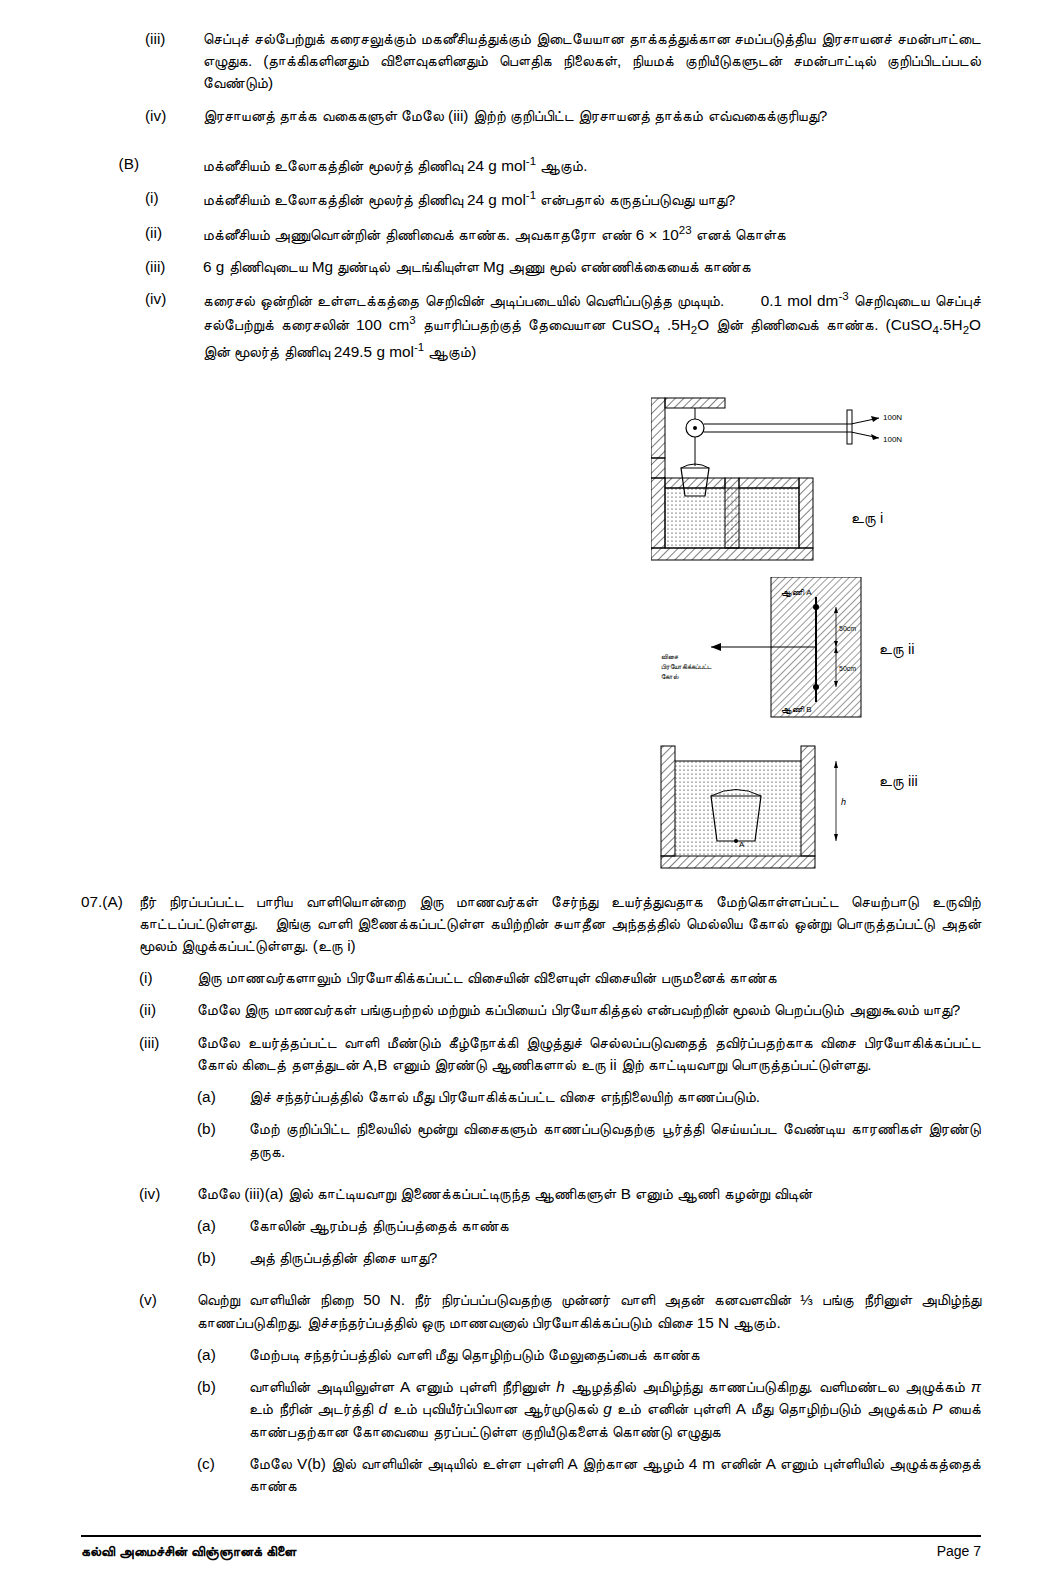| | (iii) | செப்புச் சல்பேற்றுக் கரைசலுக்கும் மகனீசியத்துக்கும் இடையேயான தாக்கத்துக்கான சமப்படுத்திய இரசாயனச் சமன்பாட்டை எழுதுக. (தாக்கிகளினதும் விளைவுகளினதும் பௌதிக நிலைகள், நியமக் குறியீடுகளுடன் சமன்பாட்டில் குறிப்பிடப்படல் வேண்டும்) |
| | (iv) | இரசாயனத் தாக்க வகைகளுள் மேலே (iii) இற்ற் குறிப்பிட்ட இரசாயனத் தாக்கம் எவ்வகைக்குரியது? |
| (B) | | மக்னீசியம் உலோகத்தின் மூலர்த் திணிவு 24 g mol -1 ஆகும். |
| | (i) | மக்னீசியம் உலோகத்தின் மூலர்த் திணிவு 24 g mol -1 என்பதால் கருதப்படுவது யாது? |
| | (ii) | மக்னீசியம் அணுவொன்றின் திணிவைக் காண்க. அவகாதரோ எண் 6 × 10 23 எனக் கொள்க |
| | (iii) | 6 g திணிவுடைய Mg துண்டில் அடங்கியுள்ள Mg அணு மூல் எண்ணிக்கையைக் காண்க |
| | (iv) | கரைசல் ஒன்றின் உள்ளடக்கத்தை செறிவின் அடிப்படையில் வெளிப்படுத்த முடியும். 0.1 mol dm -3 செறிவுடைய செப்புச் சல்பேற்றுக் கரைசலின் 100 cm 3 தயாரிப்பதற்குத் தேவையான CuSO 4 .5H 2 O இன் திணிவைக் காண்க. (CuSO 4 .5H 2 O இன் மூலர்த் திணிவு 249.5 g mol -1 ஆகும்) |
100N 100N
உரு i
50cm 50cm ஆணி A ஆணி B விசை பிரயோகிக்கப்பட்ட கோல்
உரு ii
A h
உரு iii
| 07.(A) | நீர் நிரப்பப்பட்ட பாரிய வாளியொன்றை இரு மாணவர்கள் சேர்ந்து உயர்த்துவதாக மேற்கொள்ளப்பட்ட செயற்பாடு உருவிற் காட்டப்பட்டுள்ளது. இங்கு வாளி இணைக்கப்பட்டுள்ள கயிற்றின் சுயாதீன அந்தத்தில் மெல்லிய கோல் ஒன்று பொருத்தப்பட்டு அதன் மூலம் இழுக்கப்பட்டுள்ளது. (உரு i) |
| | (i) | இரு மாணவர்களாலும் பிரயோகிக்கப்பட்ட விசையின் விளையுள் விசையின் பருமனைக் காண்க |
| | (ii) | மேலே இரு மாணவர்கள் பங்குபற்றல் மற்றும் கப்பியைப் பிரயோகித்தல் என்பவற்றின் மூலம் பெறப்படும் அனுகூலம் யாது? |
| | (iii) | மேலே உயர்த்தப்பட்ட வாளி மீண்டும் கீழ்நோக்கி இழுத்துச் செல்லப்படுவதைத் தவிர்ப்பதற்காக விசை பிரயோகிக்கப்பட்ட கோல் கிடைத் தளத்துடன் A,B எனும் இரண்டு ஆணிகளால் உரு ii இற் காட்டியவாறு பொருத்தப்பட்டுள்ளது. |
| | | / (a) / இச் சந்தர்ப்பத்தில் கோல் மீது பிரயோகிக்கப்பட்ட விசை எந்நிலையிற் காணப்படும். / / (b) / மேற் குறிப்பிட்ட நிலையில் மூன்று விசைகளும் காணப்படுவதற்கு பூர்த்தி செய்யப்பட வேண்டிய காரணிகள் இரண்டு தருக. / |
| | (iv) | மேலே (iii)(a) இல் காட்டியவாறு இணைக்கப்பட்டிருந்த ஆணிகளுள் B எனும் ஆணி கழன்று விடின் |
| | | / (a) / கோலின் ஆரம்பத் திருப்பத்தைக் காண்க / / (b) / அத் திருப்பத்தின் திசை யாது? / |
| | (v) | வெற்று வாளியின் நிறை 50 N. நீர் நிரப்பப்படுவதற்கு முன்னர் வாளி அதன் கனவளவின் ⅓ பங்கு நீரினுள் அமிழ்ந்து காணப்படுகிறது. இச்சந்தர்ப்பத்தில் ஒரு மாணவனால் பிரயோகிக்கப்படும் விசை 15 N ஆகும். |
| | | / (a) / மேற்படி சந்தர்ப்பத்தில் வாளி மீது தொழிற்படும் மேலுதைப்பைக் காண்க / / (b) / வாளியின் அடியிலுள்ள A எனும் புள்ளி நீரினுள் h ஆழத்தில் அமிழ்ந்து காணப்படுகிறது. வளிமண்டல அழுக்கம் π உம் நீரின் அடர்த்தி d உம் புவியீர்ப்பிலான ஆர்முடுகல் g உம் எனின் புள்ளி A மீது தொழிற்படும் அழுக்கம் P யைக் காண்பதற்கான கோவையை தரப்பட்டுள்ள குறியீடுகளைக் கொண்டு எழுதுக / / (c) / மேலே V(b) இல் வாளியின் அடியில் உள்ள புள்ளி A இற்கான ஆழம் 4 m எனின் A எனும் புள்ளியில் அழுக்கத்தைக் காண்க / |
கல்வி அமைச்சின் விஞ்ஞானக் கிளை
Page 7